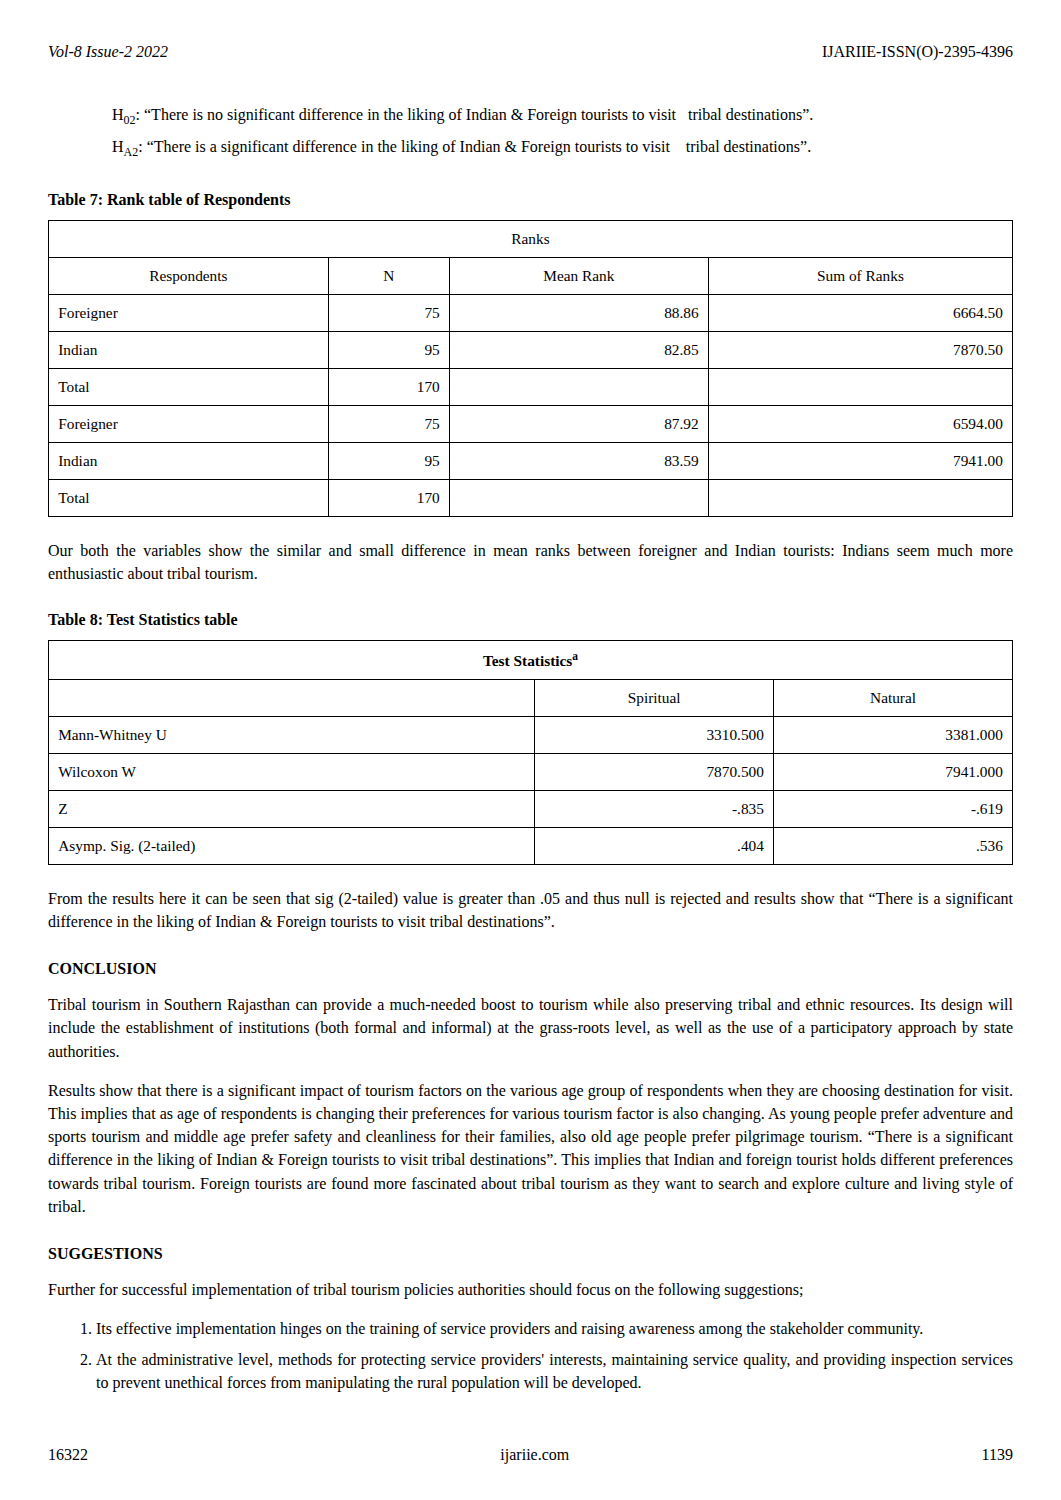Vol-8 Issue-2 2022
IJARIIE-ISSN(O)-2395-4396
H02: “There is no significant difference in the liking of Indian & Foreign tourists to visit tribal destinations”.
HA2: “There is a significant difference in the liking of Indian & Foreign tourists to visit tribal destinations”.
Table 7: Rank table of Respondents
| Ranks |
| --- |
| Respondents | N | Mean Rank | Sum of Ranks |
| Foreigner | 75 | 88.86 | 6664.50 |
| Indian | 95 | 82.85 | 7870.50 |
| Total | 170 | | |
| Foreigner | 75 | 87.92 | 6594.00 |
| Indian | 95 | 83.59 | 7941.00 |
| Total | 170 | | |
Our both the variables show the similar and small difference in mean ranks between foreigner and Indian tourists: Indians seem much more enthusiastic about tribal tourism.
Table 8: Test Statistics table
| Test Statistics a |
| --- |
| | Spiritual | Natural |
| Mann-Whitney U | 3310.500 | 3381.000 |
| Wilcoxon W | 7870.500 | 7941.000 |
| Z | -.835 | -.619 |
| Asymp. Sig. (2-tailed) | .404 | .536 |
From the results here it can be seen that sig (2-tailed) value is greater than .05 and thus null is rejected and results show that “There is a significant difference in the liking of Indian & Foreign tourists to visit tribal destinations”.
CONCLUSION
Tribal tourism in Southern Rajasthan can provide a much-needed boost to tourism while also preserving tribal and ethnic resources. Its design will include the establishment of institutions (both formal and informal) at the grass-roots level, as well as the use of a participatory approach by state authorities.
Results show that there is a significant impact of tourism factors on the various age group of respondents when they are choosing destination for visit. This implies that as age of respondents is changing their preferences for various tourism factor is also changing. As young people prefer adventure and sports tourism and middle age prefer safety and cleanliness for their families, also old age people prefer pilgrimage tourism. “There is a significant difference in the liking of Indian & Foreign tourists to visit tribal destinations”. This implies that Indian and foreign tourist holds different preferences towards tribal tourism. Foreign tourists are found more fascinated about tribal tourism as they want to search and explore culture and living style of tribal.
SUGGESTIONS
Further for successful implementation of tribal tourism policies authorities should focus on the following suggestions;
Its effective implementation hinges on the training of service providers and raising awareness among the stakeholder community.
At the administrative level, methods for protecting service providers' interests, maintaining service quality, and providing inspection services to prevent unethical forces from manipulating the rural population will be developed.
16322
ijariie.com
1139